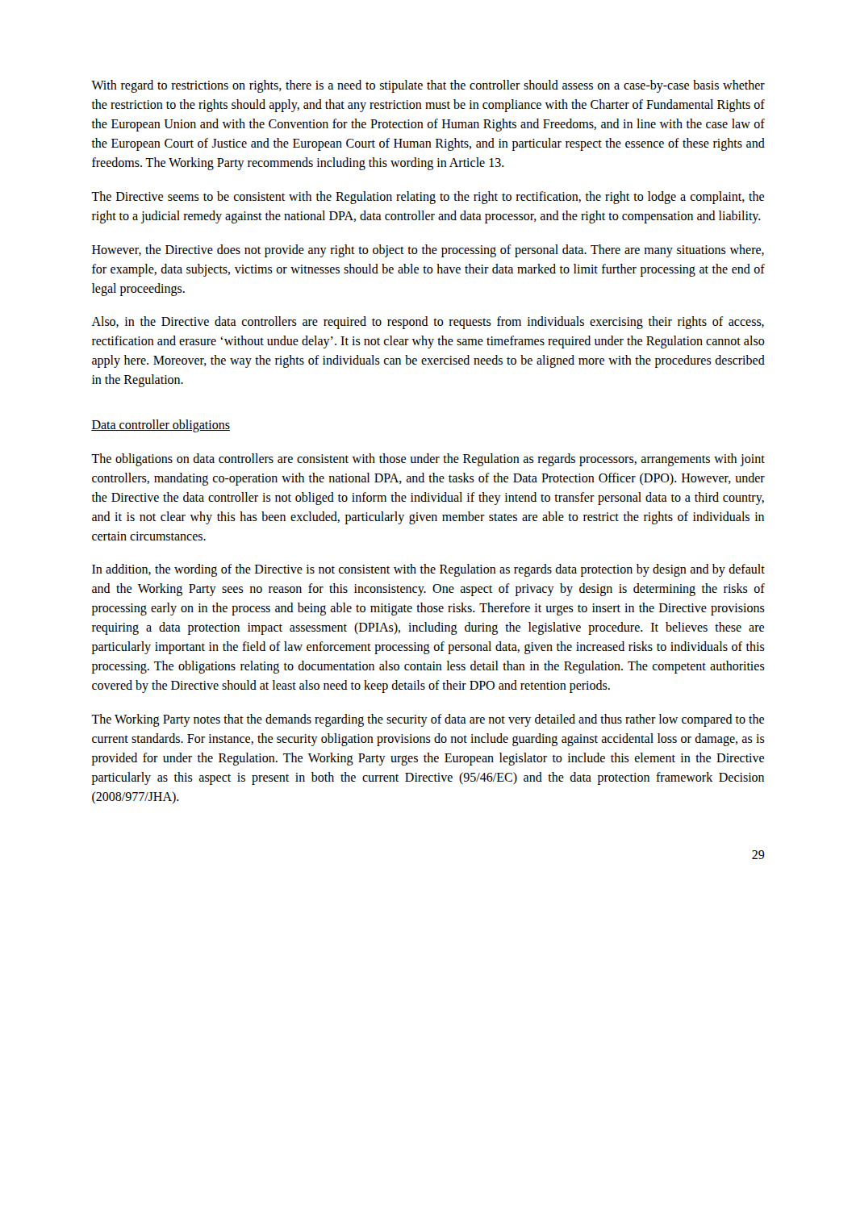With regard to restrictions on rights, there is a need to stipulate that the controller should assess on a case-by-case basis whether the restriction to the rights should apply, and that any restriction must be in compliance with the Charter of Fundamental Rights of the European Union and with the Convention for the Protection of Human Rights and Freedoms, and in line with the case law of the European Court of Justice and the European Court of Human Rights, and in particular respect the essence of these rights and freedoms. The Working Party recommends including this wording in Article 13.
The Directive seems to be consistent with the Regulation relating to the right to rectification, the right to lodge a complaint, the right to a judicial remedy against the national DPA, data controller and data processor, and the right to compensation and liability.
However, the Directive does not provide any right to object to the processing of personal data. There are many situations where, for example, data subjects, victims or witnesses should be able to have their data marked to limit further processing at the end of legal proceedings.
Also, in the Directive data controllers are required to respond to requests from individuals exercising their rights of access, rectification and erasure ‘without undue delay’. It is not clear why the same timeframes required under the Regulation cannot also apply here. Moreover, the way the rights of individuals can be exercised needs to be aligned more with the procedures described in the Regulation.
Data controller obligations
The obligations on data controllers are consistent with those under the Regulation as regards processors, arrangements with joint controllers, mandating co-operation with the national DPA, and the tasks of the Data Protection Officer (DPO). However, under the Directive the data controller is not obliged to inform the individual if they intend to transfer personal data to a third country, and it is not clear why this has been excluded, particularly given member states are able to restrict the rights of individuals in certain circumstances.
In addition, the wording of the Directive is not consistent with the Regulation as regards data protection by design and by default and the Working Party sees no reason for this inconsistency. One aspect of privacy by design is determining the risks of processing early on in the process and being able to mitigate those risks. Therefore it urges to insert in the Directive provisions requiring a data protection impact assessment (DPIAs), including during the legislative procedure. It believes these are particularly important in the field of law enforcement processing of personal data, given the increased risks to individuals of this processing. The obligations relating to documentation also contain less detail than in the Regulation. The competent authorities covered by the Directive should at least also need to keep details of their DPO and retention periods.
The Working Party notes that the demands regarding the security of data are not very detailed and thus rather low compared to the current standards. For instance, the security obligation provisions do not include guarding against accidental loss or damage, as is provided for under the Regulation. The Working Party urges the European legislator to include this element in the Directive particularly as this aspect is present in both the current Directive (95/46/EC) and the data protection framework Decision (2008/977/JHA).
29